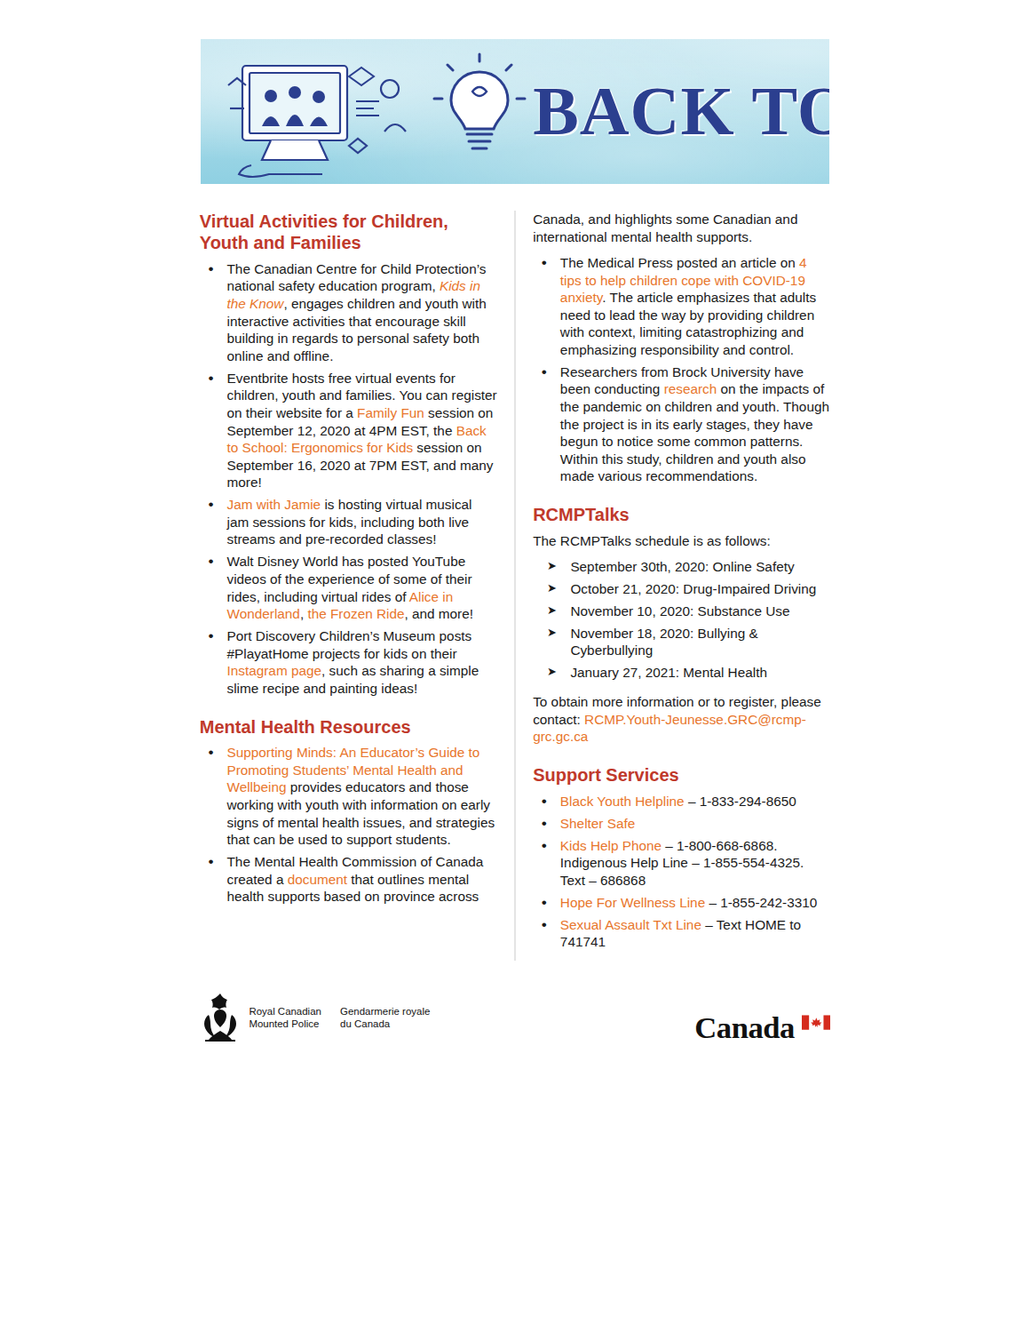Back to School
Virtual Activities for Children, Youth and Families
The Canadian Centre for Child Protection’s national safety education program, Kids in the Know, engages children and youth with interactive activities that encourage skill building in regards to personal safety both online and offline.
Eventbrite hosts free virtual events for children, youth and families. You can register on their website for a Family Fun session on September 12, 2020 at 4PM EST, the Back to School: Ergonomics for Kids session on September 16, 2020 at 7PM EST, and many more!
Jam with Jamie is hosting virtual musical jam sessions for kids, including both live streams and pre-recorded classes!
Walt Disney World has posted YouTube videos of the experience of some of their rides, including virtual rides of Alice in Wonderland, the Frozen Ride, and more!
Port Discovery Children’s Museum posts #PlayatHome projects for kids on their Instagram page, such as sharing a simple slime recipe and painting ideas!
Mental Health Resources
Supporting Minds: An Educator’s Guide to Promoting Students’ Mental Health and Wellbeing provides educators and those working with youth with information on early signs of mental health issues, and strategies that can be used to support students.
The Mental Health Commission of Canada created a document that outlines mental health supports based on province across
Canada, and highlights some Canadian and international mental health supports.
The Medical Press posted an article on 4 tips to help children cope with COVID-19 anxiety. The article emphasizes that adults need to lead the way by providing children with context, limiting catastrophizing and emphasizing responsibility and control.
Researchers from Brock University have been conducting research on the impacts of the pandemic on children and youth. Though the project is in its early stages, they have begun to notice some common patterns. Within this study, children and youth also made various recommendations.
RCMPTalks
The RCMPTalks schedule is as follows:
September 30th, 2020: Online Safety
October 21, 2020: Drug-Impaired Driving
November 10, 2020: Substance Use
November 18, 2020: Bullying & Cyberbullying
January 27, 2021: Mental Health
To obtain more information or to register, please contact: RCMP.Youth-Jeunesse.GRC@rcmp-grc.gc.ca
Support Services
Black Youth Helpline – 1-833-294-8650
Shelter Safe
Kids Help Phone – 1-800-668-6868. Indigenous Help Line – 1-855-554-4325. Text – 686868
Hope For Wellness Line – 1-855-242-3310
Sexual Assault Txt Line – Text HOME to 741741
Royal Canadian Gendarmerie royale
Mounted Police du Canada
Canada